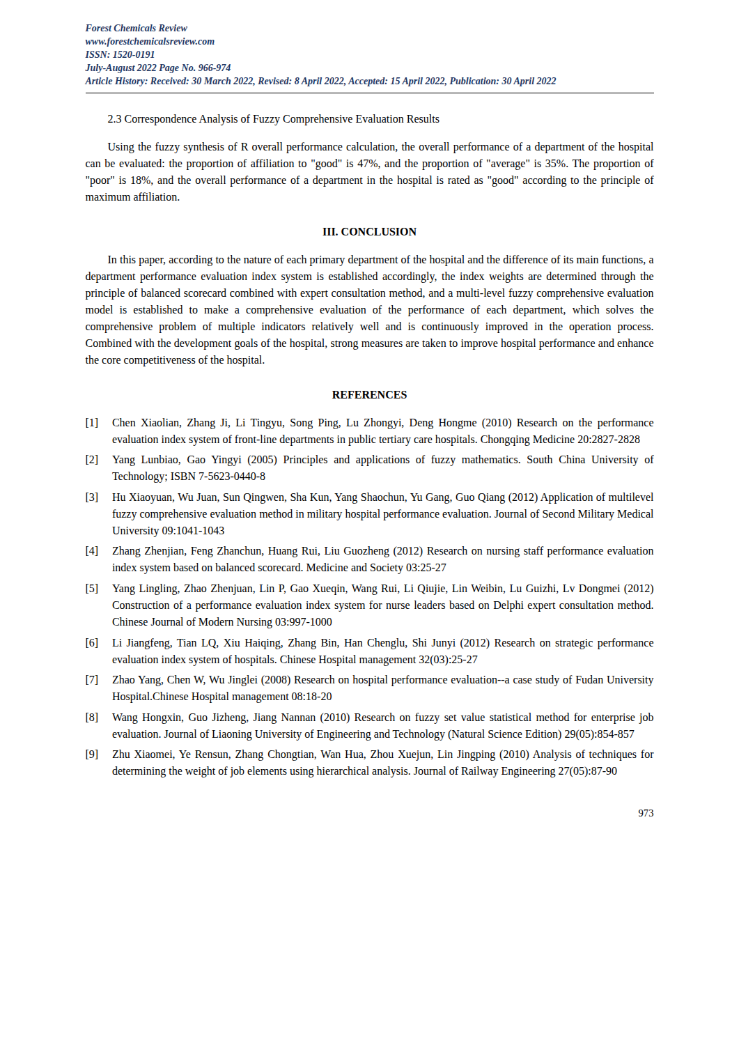Forest Chemicals Review www.forestchemicalsreview.com ISSN: 1520-0191 July-August 2022 Page No. 966-974 Article History: Received: 30 March 2022, Revised: 8 April 2022, Accepted: 15 April 2022, Publication: 30 April 2022
2.3 Correspondence Analysis of Fuzzy Comprehensive Evaluation Results
Using the fuzzy synthesis of R overall performance calculation, the overall performance of a department of the hospital can be evaluated: the proportion of affiliation to "good" is 47%, and the proportion of "average" is 35%. The proportion of "poor" is 18%, and the overall performance of a department in the hospital is rated as "good" according to the principle of maximum affiliation.
III. CONCLUSION
In this paper, according to the nature of each primary department of the hospital and the difference of its main functions, a department performance evaluation index system is established accordingly, the index weights are determined through the principle of balanced scorecard combined with expert consultation method, and a multi-level fuzzy comprehensive evaluation model is established to make a comprehensive evaluation of the performance of each department, which solves the comprehensive problem of multiple indicators relatively well and is continuously improved in the operation process. Combined with the development goals of the hospital, strong measures are taken to improve hospital performance and enhance the core competitiveness of the hospital.
REFERENCES
Chen Xiaolian, Zhang Ji, Li Tingyu, Song Ping, Lu Zhongyi, Deng Hongme (2010) Research on the performance evaluation index system of front-line departments in public tertiary care hospitals. Chongqing Medicine 20:2827-2828
Yang Lunbiao, Gao Yingyi (2005) Principles and applications of fuzzy mathematics. South China University of Technology; ISBN 7-5623-0440-8
Hu Xiaoyuan, Wu Juan, Sun Qingwen, Sha Kun, Yang Shaochun, Yu Gang, Guo Qiang (2012) Application of multilevel fuzzy comprehensive evaluation method in military hospital performance evaluation. Journal of Second Military Medical University 09:1041-1043
Zhang Zhenjian, Feng Zhanchun, Huang Rui, Liu Guozheng (2012) Research on nursing staff performance evaluation index system based on balanced scorecard. Medicine and Society 03:25-27
Yang Lingling, Zhao Zhenjuan, Lin P, Gao Xueqin, Wang Rui, Li Qiujie, Lin Weibin, Lu Guizhi, Lv Dongmei (2012) Construction of a performance evaluation index system for nurse leaders based on Delphi expert consultation method. Chinese Journal of Modern Nursing 03:997-1000
Li Jiangfeng, Tian LQ, Xiu Haiqing, Zhang Bin, Han Chenglu, Shi Junyi (2012) Research on strategic performance evaluation index system of hospitals. Chinese Hospital management 32(03):25-27
Zhao Yang, Chen W, Wu Jinglei (2008) Research on hospital performance evaluation--a case study of Fudan University Hospital.Chinese Hospital management 08:18-20
Wang Hongxin, Guo Jizheng, Jiang Nannan (2010) Research on fuzzy set value statistical method for enterprise job evaluation. Journal of Liaoning University of Engineering and Technology (Natural Science Edition) 29(05):854-857
Zhu Xiaomei, Ye Rensun, Zhang Chongtian, Wan Hua, Zhou Xuejun, Lin Jingping (2010) Analysis of techniques for determining the weight of job elements using hierarchical analysis. Journal of Railway Engineering 27(05):87-90
973